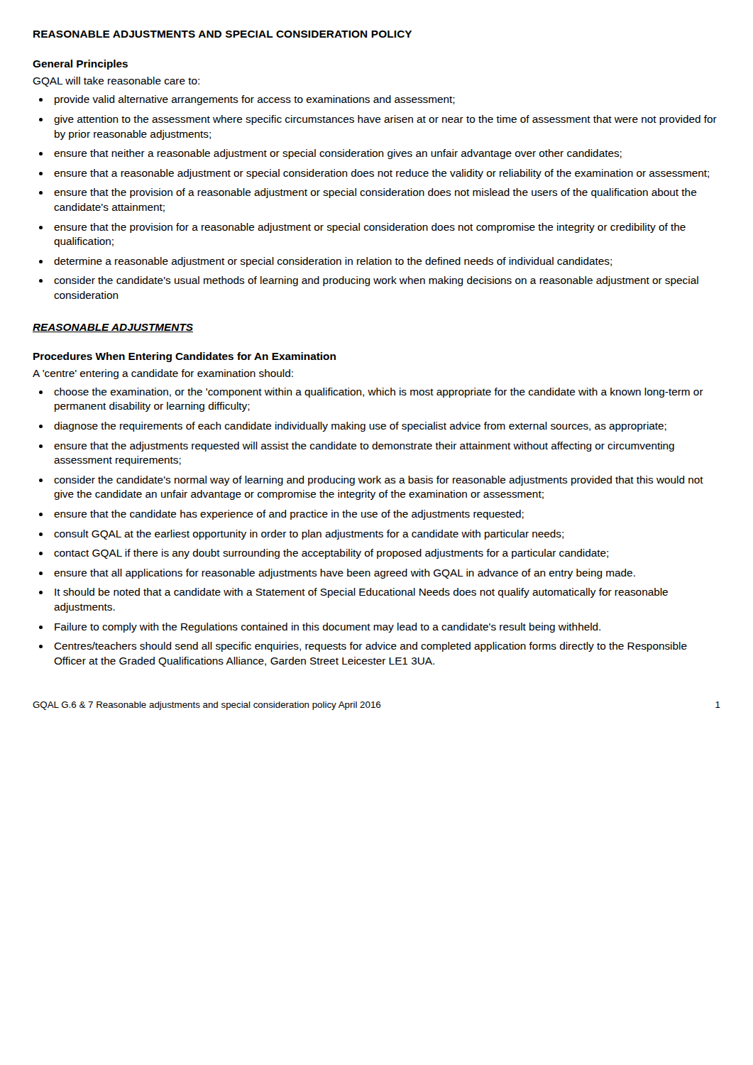REASONABLE ADJUSTMENTS AND SPECIAL CONSIDERATION POLICY
General Principles
GQAL will take reasonable care to:
provide valid alternative arrangements for access to examinations and assessment;
give attention to the assessment where specific circumstances have arisen at or near to the time of assessment that were not provided for by prior reasonable adjustments;
ensure that neither a reasonable adjustment or special consideration gives an unfair advantage over other candidates;
ensure that a reasonable adjustment or special consideration does not reduce the validity or reliability of the examination or assessment;
ensure that the provision of a reasonable adjustment or special consideration does not mislead the users of the qualification about the candidate's attainment;
ensure that the provision for a reasonable adjustment or special consideration does not compromise the integrity or credibility of the qualification;
determine a reasonable adjustment or special consideration in relation to the defined needs of individual candidates;
consider the candidate's usual methods of learning and producing work when making decisions on a reasonable adjustment or special consideration
REASONABLE ADJUSTMENTS
Procedures When Entering Candidates for An Examination
A 'centre' entering a candidate for examination should:
choose the examination, or the 'component within a qualification, which is most appropriate for the candidate with a known long-term or permanent disability or learning difficulty;
diagnose the requirements of each candidate individually making use of specialist advice from external sources, as appropriate;
ensure that the adjustments requested will assist the candidate to demonstrate their attainment without affecting or circumventing assessment requirements;
consider the candidate's normal way of learning and producing work as a basis for reasonable adjustments provided that this would not give the candidate an unfair advantage or compromise the integrity of the examination or assessment;
ensure that the candidate has experience of and practice in the use of the adjustments requested;
consult GQAL at the earliest opportunity in order to plan adjustments for a candidate with particular needs;
contact GQAL if there is any doubt surrounding the acceptability of proposed adjustments for a particular candidate;
ensure that all applications for reasonable adjustments have been agreed with GQAL in advance of an entry being made.
It should be noted that a candidate with a Statement of Special Educational Needs does not qualify automatically for reasonable adjustments.
Failure to comply with the Regulations contained in this document may lead to a candidate's result being withheld.
Centres/teachers should send all specific enquiries, requests for advice and completed application forms directly to the Responsible Officer at the Graded Qualifications Alliance, Garden Street Leicester LE1 3UA.
GQAL G.6 & 7 Reasonable adjustments and special consideration policy April 2016 1